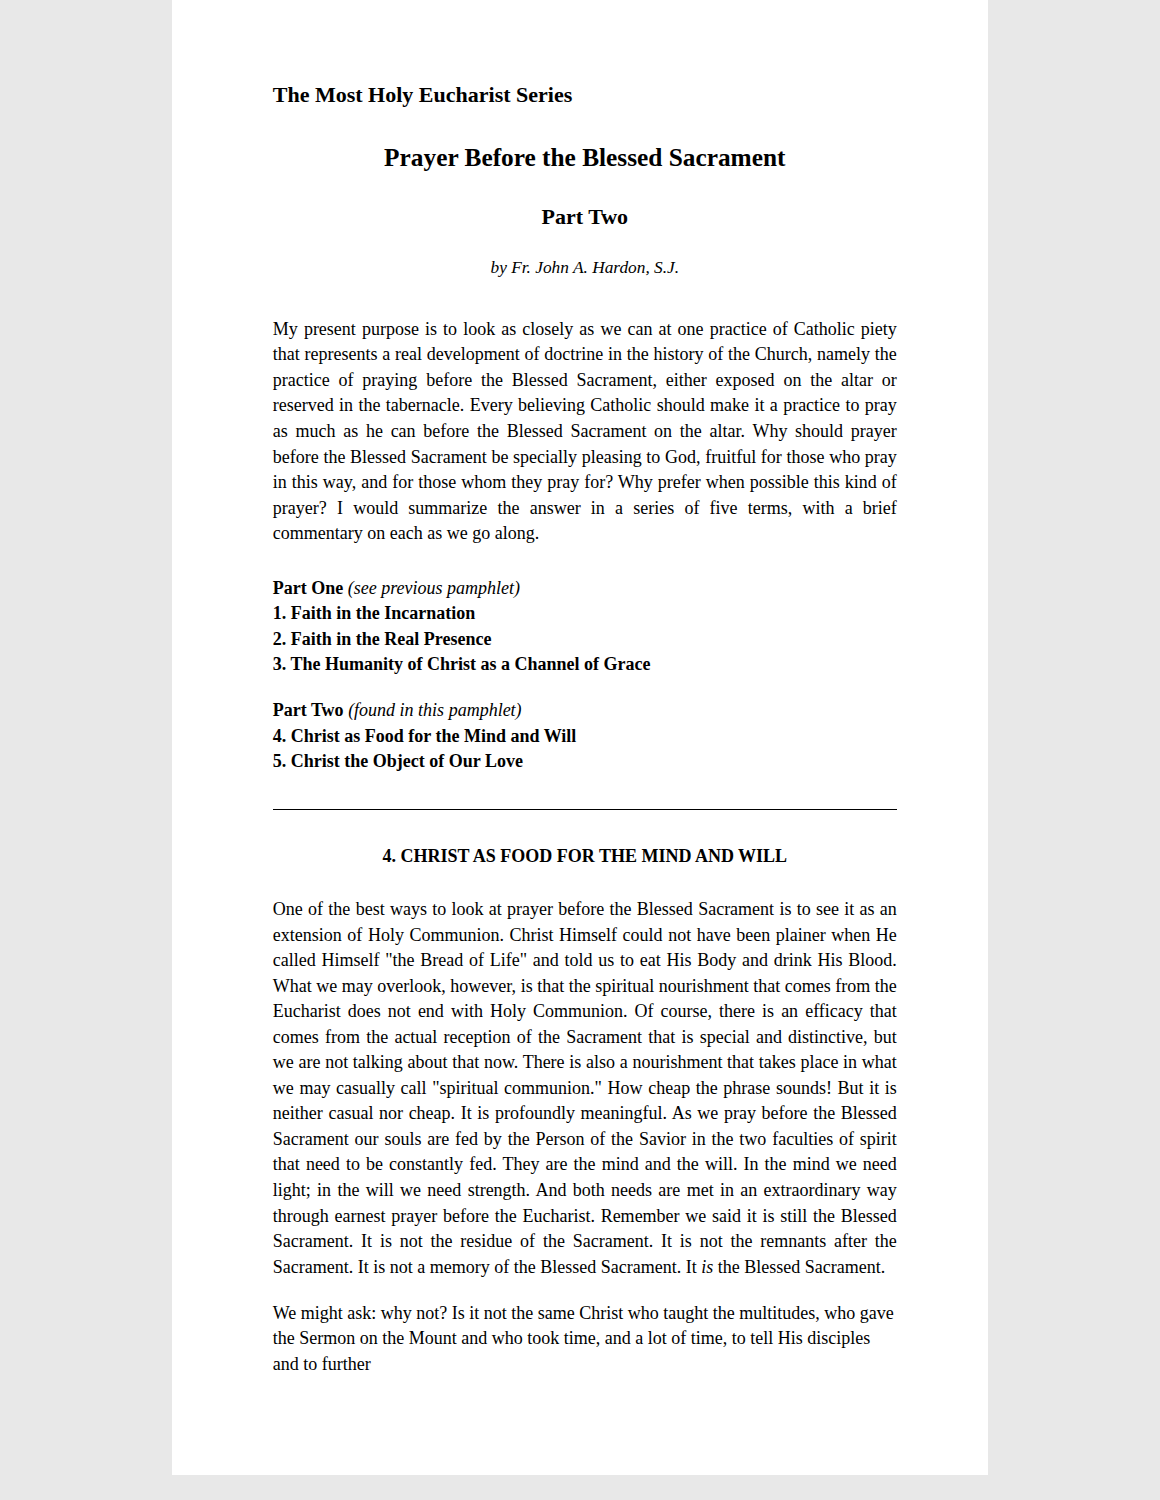The Most Holy Eucharist Series
Prayer Before the Blessed Sacrament
Part Two
by Fr. John A. Hardon, S.J.
My present purpose is to look as closely as we can at one practice of Catholic piety that represents a real development of doctrine in the history of the Church, namely the practice of praying before the Blessed Sacrament, either exposed on the altar or reserved in the tabernacle. Every believing Catholic should make it a practice to pray as much as he can before the Blessed Sacrament on the altar. Why should prayer before the Blessed Sacrament be specially pleasing to God, fruitful for those who pray in this way, and for those whom they pray for? Why prefer when possible this kind of prayer? I would summarize the answer in a series of five terms, with a brief commentary on each as we go along.
Part One (see previous pamphlet)
1. Faith in the Incarnation
2. Faith in the Real Presence
3. The Humanity of Christ as a Channel of Grace
Part Two (found in this pamphlet)
4. Christ as Food for the Mind and Will
5. Christ the Object of Our Love
4. CHRIST AS FOOD FOR THE MIND AND WILL
One of the best ways to look at prayer before the Blessed Sacrament is to see it as an extension of Holy Communion. Christ Himself could not have been plainer when He called Himself "the Bread of Life" and told us to eat His Body and drink His Blood. What we may overlook, however, is that the spiritual nourishment that comes from the Eucharist does not end with Holy Communion. Of course, there is an efficacy that comes from the actual reception of the Sacrament that is special and distinctive, but we are not talking about that now. There is also a nourishment that takes place in what we may casually call "spiritual communion." How cheap the phrase sounds! But it is neither casual nor cheap. It is profoundly meaningful. As we pray before the Blessed Sacrament our souls are fed by the Person of the Savior in the two faculties of spirit that need to be constantly fed. They are the mind and the will. In the mind we need light; in the will we need strength. And both needs are met in an extraordinary way through earnest prayer before the Eucharist. Remember we said it is still the Blessed Sacrament. It is not the residue of the Sacrament. It is not the remnants after the Sacrament. It is not a memory of the Blessed Sacrament. It is the Blessed Sacrament.
We might ask: why not? Is it not the same Christ who taught the multitudes, who gave the Sermon on the Mount and who took time, and a lot of time, to tell His disciples and to further